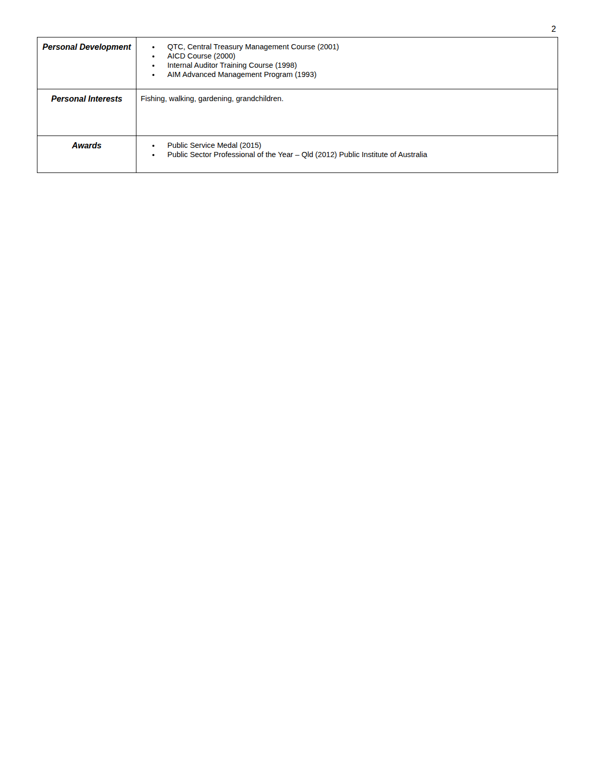2
| Personal Development | QTC, Central Treasury Management Course (2001) AICD Course (2000) Internal Auditor Training Course (1998) AIM Advanced Management Program (1993) |
| Personal Interests | Fishing, walking, gardening, grandchildren. |
| Awards | Public Service Medal (2015) Public Sector Professional of the Year – Qld (2012) Public Institute of Australia |